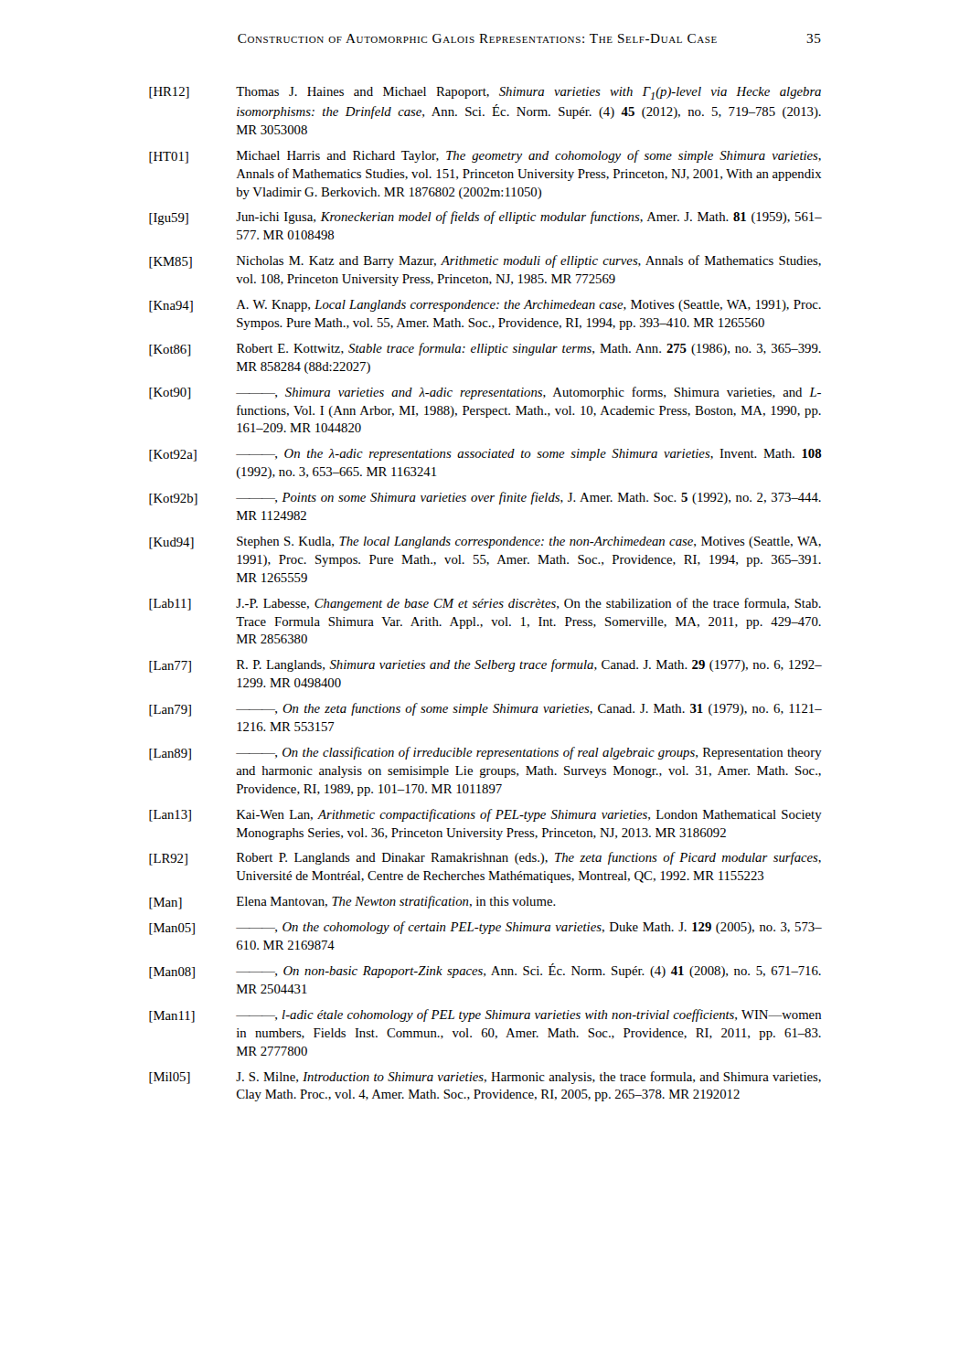Construction of Automorphic Galois Representations: The Self-Dual Case 35
[HR12]
Thomas J. Haines and Michael Rapoport, Shimura varieties with Γ1(p)-level via Hecke algebra isomorphisms: the Drinfeld case, Ann. Sci. Éc. Norm. Supér. (4) 45 (2012), no. 5, 719–785 (2013). MR 3053008
[HT01]
Michael Harris and Richard Taylor, The geometry and cohomology of some simple Shimura varieties, Annals of Mathematics Studies, vol. 151, Princeton University Press, Princeton, NJ, 2001, With an appendix by Vladimir G. Berkovich. MR 1876802 (2002m:11050)
[Igu59]
Jun-ichi Igusa, Kroneckerian model of fields of elliptic modular functions, Amer. J. Math. 81 (1959), 561–577. MR 0108498
[KM85]
Nicholas M. Katz and Barry Mazur, Arithmetic moduli of elliptic curves, Annals of Mathematics Studies, vol. 108, Princeton University Press, Princeton, NJ, 1985. MR 772569
[Kna94]
A. W. Knapp, Local Langlands correspondence: the Archimedean case, Motives (Seattle, WA, 1991), Proc. Sympos. Pure Math., vol. 55, Amer. Math. Soc., Providence, RI, 1994, pp. 393–410. MR 1265560
[Kot86]
Robert E. Kottwitz, Stable trace formula: elliptic singular terms, Math. Ann. 275 (1986), no. 3, 365–399. MR 858284 (88d:22027)
[Kot90]
———, Shimura varieties and λ-adic representations, Automorphic forms, Shimura varieties, and L-functions, Vol. I (Ann Arbor, MI, 1988), Perspect. Math., vol. 10, Academic Press, Boston, MA, 1990, pp. 161–209. MR 1044820
[Kot92a]
———, On the λ-adic representations associated to some simple Shimura varieties, Invent. Math. 108 (1992), no. 3, 653–665. MR 1163241
[Kot92b]
———, Points on some Shimura varieties over finite fields, J. Amer. Math. Soc. 5 (1992), no. 2, 373–444. MR 1124982
[Kud94]
Stephen S. Kudla, The local Langlands correspondence: the non-Archimedean case, Motives (Seattle, WA, 1991), Proc. Sympos. Pure Math., vol. 55, Amer. Math. Soc., Providence, RI, 1994, pp. 365–391. MR 1265559
[Lab11]
J.-P. Labesse, Changement de base CM et séries discrètes, On the stabilization of the trace formula, Stab. Trace Formula Shimura Var. Arith. Appl., vol. 1, Int. Press, Somerville, MA, 2011, pp. 429–470. MR 2856380
[Lan77]
R. P. Langlands, Shimura varieties and the Selberg trace formula, Canad. J. Math. 29 (1977), no. 6, 1292–1299. MR 0498400
[Lan79]
———, On the zeta functions of some simple Shimura varieties, Canad. J. Math. 31 (1979), no. 6, 1121–1216. MR 553157
[Lan89]
———, On the classification of irreducible representations of real algebraic groups, Representation theory and harmonic analysis on semisimple Lie groups, Math. Surveys Monogr., vol. 31, Amer. Math. Soc., Providence, RI, 1989, pp. 101–170. MR 1011897
[Lan13]
Kai-Wen Lan, Arithmetic compactifications of PEL-type Shimura varieties, London Mathematical Society Monographs Series, vol. 36, Princeton University Press, Princeton, NJ, 2013. MR 3186092
[LR92]
Robert P. Langlands and Dinakar Ramakrishnan (eds.), The zeta functions of Picard modular surfaces, Université de Montréal, Centre de Recherches Mathématiques, Montreal, QC, 1992. MR 1155223
[Man]
Elena Mantovan, The Newton stratification, in this volume.
[Man05]
———, On the cohomology of certain PEL-type Shimura varieties, Duke Math. J. 129 (2005), no. 3, 573–610. MR 2169874
[Man08]
———, On non-basic Rapoport-Zink spaces, Ann. Sci. Éc. Norm. Supér. (4) 41 (2008), no. 5, 671–716. MR 2504431
[Man11]
———, l-adic étale cohomology of PEL type Shimura varieties with non-trivial coefficients, WIN—women in numbers, Fields Inst. Commun., vol. 60, Amer. Math. Soc., Providence, RI, 2011, pp. 61–83. MR 2777800
[Mil05]
J. S. Milne, Introduction to Shimura varieties, Harmonic analysis, the trace formula, and Shimura varieties, Clay Math. Proc., vol. 4, Amer. Math. Soc., Providence, RI, 2005, pp. 265–378. MR 2192012